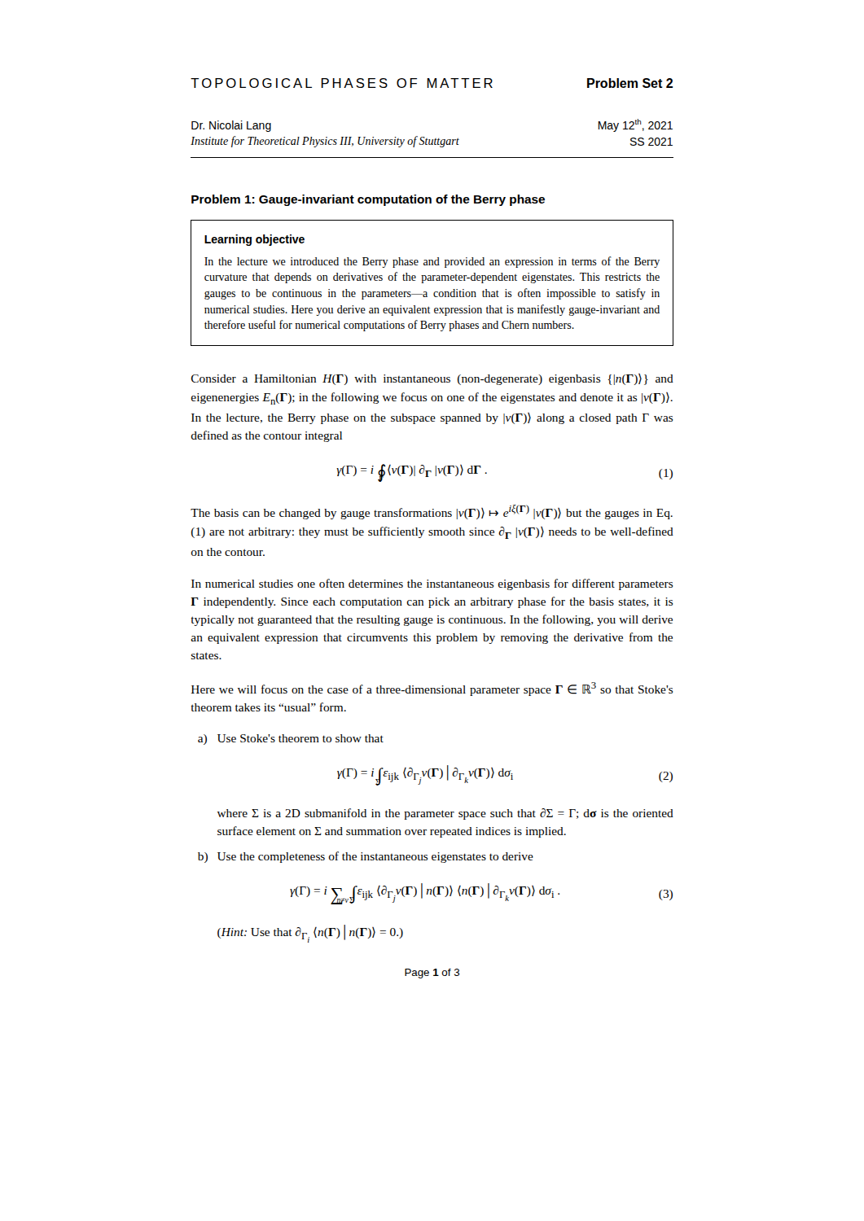Topological Phases of Matter
Problem Set 2
Dr. Nicolai Lang
Institute for Theoretical Physics III, University of Stuttgart
May 12th, 2021
SS 2021
Problem 1: Gauge-invariant computation of the Berry phase
Learning objective
In the lecture we introduced the Berry phase and provided an expression in terms of the Berry curvature that depends on derivatives of the parameter-dependent eigenstates. This restricts the gauges to be continuous in the parameters—a condition that is often impossible to satisfy in numerical studies. Here you derive an equivalent expression that is manifestly gauge-invariant and therefore useful for numerical computations of Berry phases and Chern numbers.
Consider a Hamiltonian H(Γ) with instantaneous (non-degenerate) eigenbasis {|n(Γ)⟩} and eigenenergies En(Γ); in the following we focus on one of the eigenstates and denote it as |v(Γ)⟩. In the lecture, the Berry phase on the subspace spanned by |v(Γ)⟩ along a closed path Γ was defined as the contour integral
γ(Γ) = i ∮Γ ⟨v(Γ)| ∂Γ |v(Γ)⟩ dΓ .
(1)
The basis can be changed by gauge transformations |v(Γ)⟩ ↦ eiξ(Γ) |v(Γ)⟩ but the gauges in Eq. (1) are not arbitrary: they must be sufficiently smooth since ∂Γ |v(Γ)⟩ needs to be well-defined on the contour.
In numerical studies one often determines the instantaneous eigenbasis for different parameters Γ independently. Since each computation can pick an arbitrary phase for the basis states, it is typically not guaranteed that the resulting gauge is continuous. In the following, you will derive an equivalent expression that circumvents this problem by removing the derivative from the states.
Here we will focus on the case of a three-dimensional parameter space Γ ∈ ℝ3 so that Stoke's theorem takes its “usual” form.
Use Stoke's theorem to show that
γ(Γ) = i ∫Σ εijk ⟨∂Γjv(Γ)│∂Γkv(Γ)⟩ dσi
(2)
where Σ is a 2D submanifold in the parameter space such that ∂Σ = Γ; dσ is the oriented surface element on Σ and summation over repeated indices is implied.
Use the completeness of the instantaneous eigenstates to derive
γ(Γ) = i ∑n≠v ∫Σ εijk ⟨∂Γjv(Γ)│n(Γ)⟩ ⟨n(Γ)│∂Γkv(Γ)⟩ dσi .
(3)
(Hint: Use that ∂Γi ⟨n(Γ)│n(Γ)⟩ = 0.)
Page 1 of 3